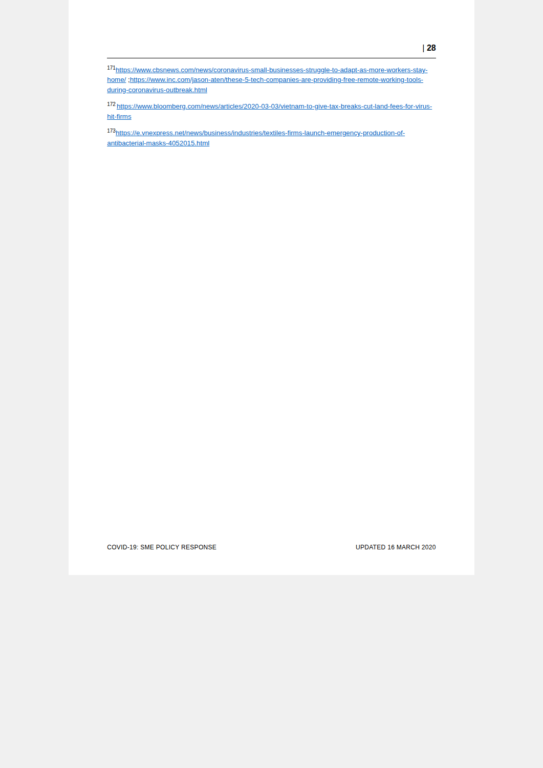| 28
171 https://www.cbsnews.com/news/coronavirus-small-businesses-struggle-to-adapt-as-more-workers-stay-home/ ;https://www.inc.com/jason-aten/these-5-tech-companies-are-providing-free-remote-working-tools-during-coronavirus-outbreak.html
172 https://www.bloomberg.com/news/articles/2020-03-03/vietnam-to-give-tax-breaks-cut-land-fees-for-virus-hit-firms
173 https://e.vnexpress.net/news/business/industries/textiles-firms-launch-emergency-production-of-antibacterial-masks-4052015.html
COVID-19: SME Policy Response
Updated 16 March 2020